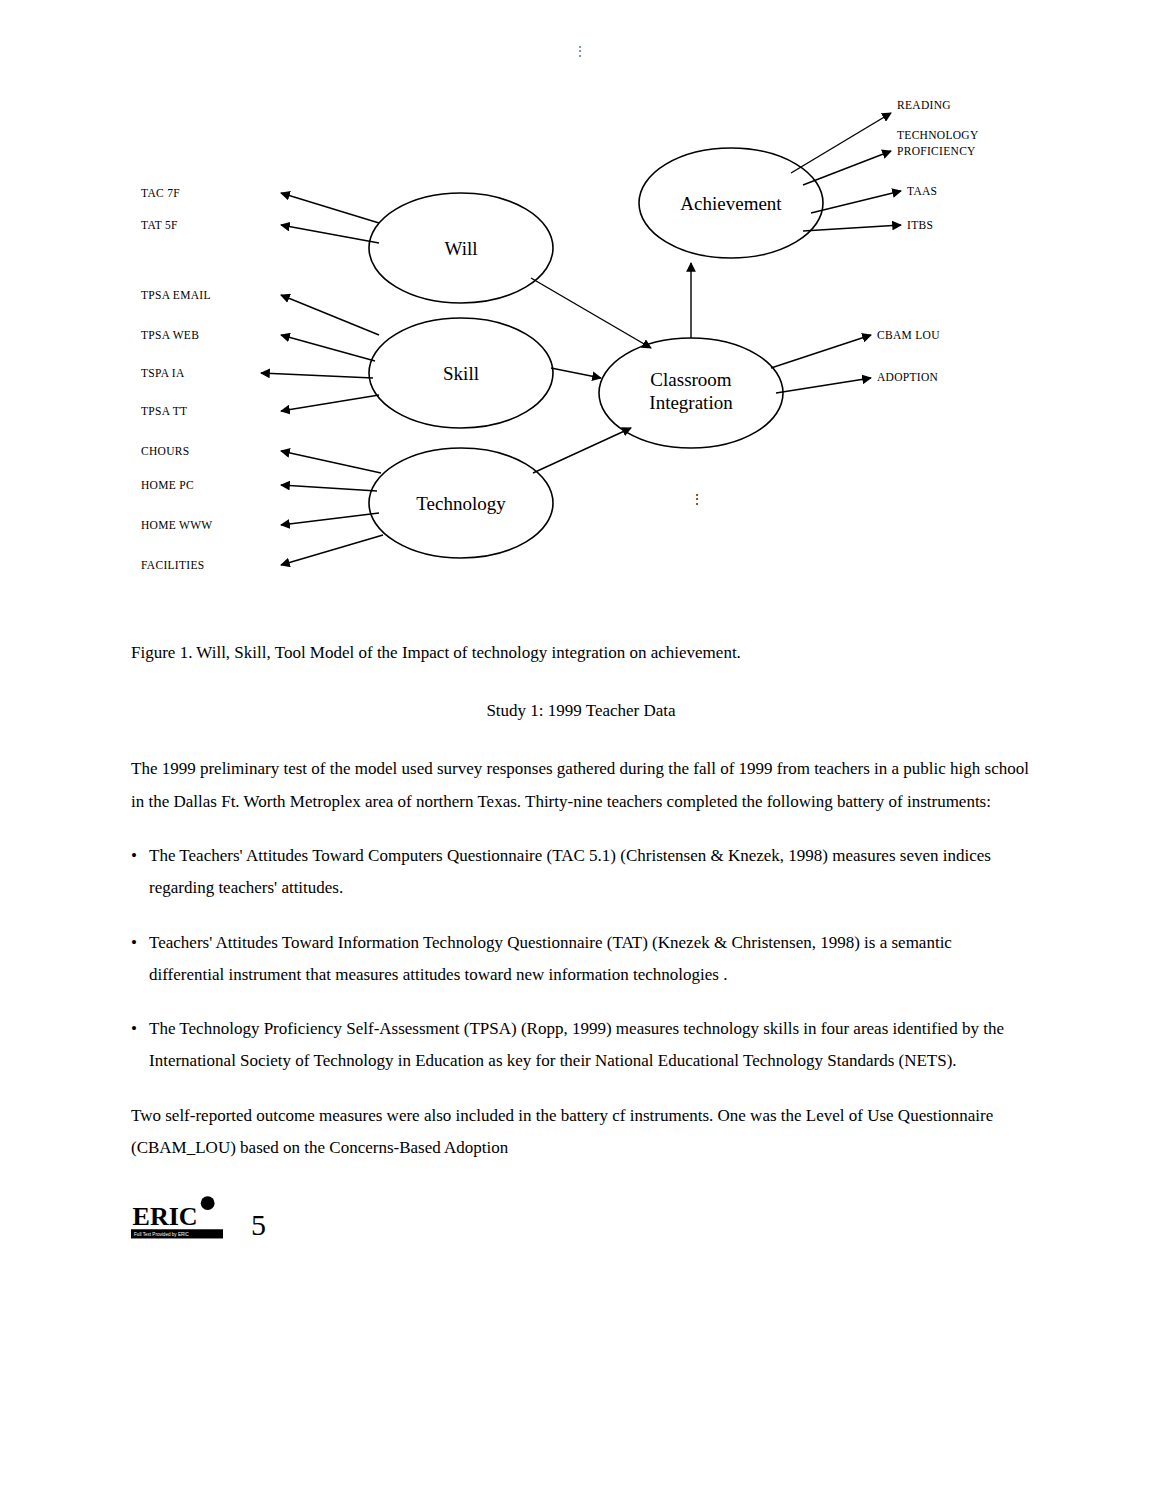⋮
Will, Skill, Tool Model diagram A path diagram with latent variables Will, Skill, Technology, Classroom Integration, and Achievement, with arrows to observed indicator labels. Will Skill Technology Classroom Integration Achievement TAC 7F TAT 5F TPSA EMAIL TPSA WEB TSPA IA TPSA TT CHOURS HOME PC HOME WWW FACILITIES READING TECHNOLOGY PROFICIENCY TAAS ITBS CBAM LOU ADOPTION ⋮
Figure 1. Will, Skill, Tool Model of the Impact of technology integration on achievement.
Study 1: 1999 Teacher Data
The 1999 preliminary test of the model used survey responses gathered during the fall of 1999 from teachers in a public high school in the Dallas Ft. Worth Metroplex area of northern Texas. Thirty-nine teachers completed the following battery of instruments:
The Teachers' Attitudes Toward Computers Questionnaire (TAC 5.1) (Christensen & Knezek, 1998) measures seven indices regarding teachers' attitudes.
Teachers' Attitudes Toward Information Technology Questionnaire (TAT) (Knezek & Christensen, 1998) is a semantic differential instrument that measures attitudes toward new information technologies .
The Technology Proficiency Self-Assessment (TPSA) (Ropp, 1999) measures technology skills in four areas identified by the International Society of Technology in Education as key for their National Educational Technology Standards (NETS).
Two self-reported outcome measures were also included in the battery cf instruments. One was the Level of Use Questionnaire (CBAM_LOU) based on the Concerns-Based Adoption
ERIC Full Text Provided by ERIC
5